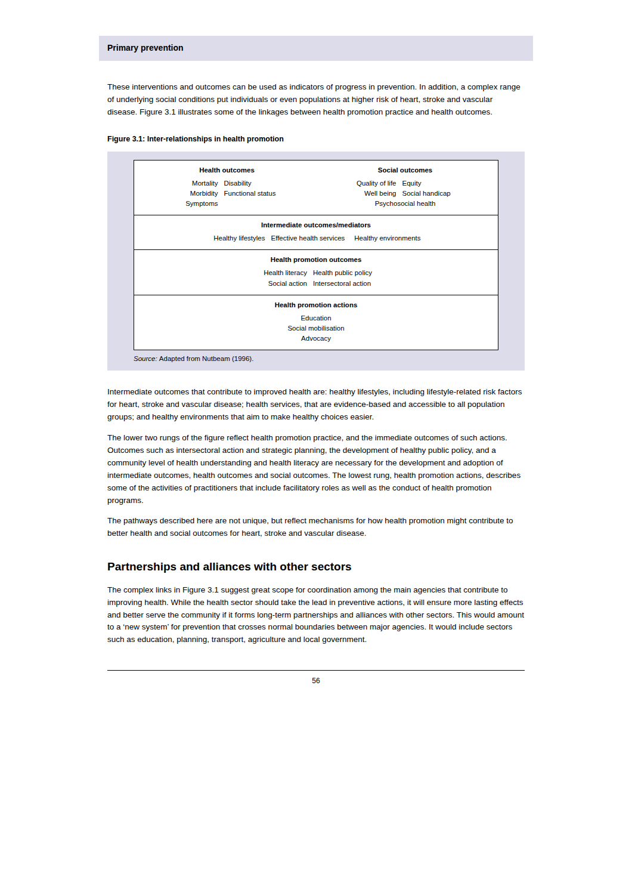Primary prevention
These interventions and outcomes can be used as indicators of progress in prevention. In addition, a complex range of underlying social conditions put individuals or even populations at higher risk of heart, stroke and vascular disease. Figure 3.1 illustrates some of the linkages between health promotion practice and health outcomes.
Figure 3.1: Inter-relationships in health promotion
Health outcomes Mortality Disability Morbidity Functional status Symptoms
Social outcomes Quality of life Equity Well being Social handicap Psychosocial health
Intermediate outcomes/mediators Healthy lifestyles Effective health services Healthy environments
Health promotion outcomes Health literacy Health public policy Social action Intersectoral action
Health promotion actions Education Social mobilisation Advocacy
Source: Adapted from Nutbeam (1996).
Intermediate outcomes that contribute to improved health are: healthy lifestyles, including lifestyle-related risk factors for heart, stroke and vascular disease; health services, that are evidence-based and accessible to all population groups; and healthy environments that aim to make healthy choices easier.
The lower two rungs of the figure reflect health promotion practice, and the immediate outcomes of such actions. Outcomes such as intersectoral action and strategic planning, the development of healthy public policy, and a community level of health understanding and health literacy are necessary for the development and adoption of intermediate outcomes, health outcomes and social outcomes. The lowest rung, health promotion actions, describes some of the activities of practitioners that include facilitatory roles as well as the conduct of health promotion programs.
The pathways described here are not unique, but reflect mechanisms for how health promotion might contribute to better health and social outcomes for heart, stroke and vascular disease.
Partnerships and alliances with other sectors
The complex links in Figure 3.1 suggest great scope for coordination among the main agencies that contribute to improving health. While the health sector should take the lead in preventive actions, it will ensure more lasting effects and better serve the community if it forms long-term partnerships and alliances with other sectors. This would amount to a ‘new system’ for prevention that crosses normal boundaries between major agencies. It would include sectors such as education, planning, transport, agriculture and local government.
56